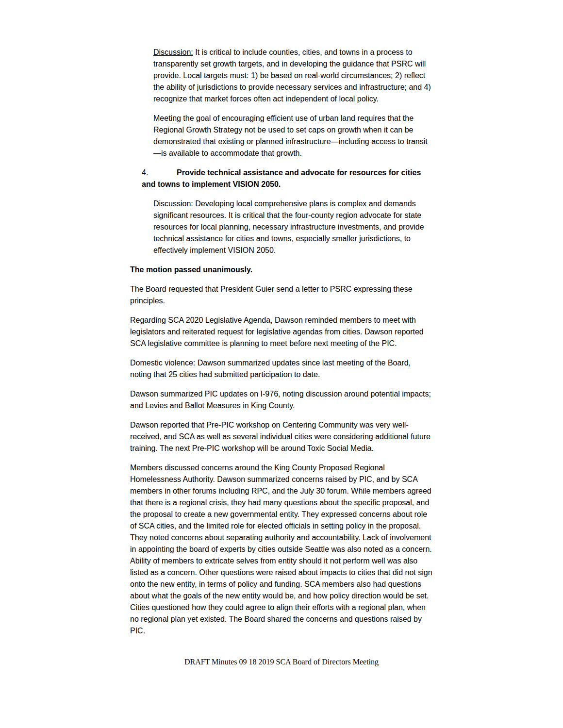Discussion: It is critical to include counties, cities, and towns in a process to transparently set growth targets, and in developing the guidance that PSRC will provide. Local targets must: 1) be based on real-world circumstances; 2) reflect the ability of jurisdictions to provide necessary services and infrastructure; and 4) recognize that market forces often act independent of local policy.
Meeting the goal of encouraging efficient use of urban land requires that the Regional Growth Strategy not be used to set caps on growth when it can be demonstrated that existing or planned infrastructure—including access to transit—is available to accommodate that growth.
4. Provide technical assistance and advocate for resources for cities and towns to implement VISION 2050.
Discussion: Developing local comprehensive plans is complex and demands significant resources. It is critical that the four-county region advocate for state resources for local planning, necessary infrastructure investments, and provide technical assistance for cities and towns, especially smaller jurisdictions, to effectively implement VISION 2050.
The motion passed unanimously.
The Board requested that President Guier send a letter to PSRC expressing these principles.
Regarding SCA 2020 Legislative Agenda, Dawson reminded members to meet with legislators and reiterated request for legislative agendas from cities. Dawson reported SCA legislative committee is planning to meet before next meeting of the PIC.
Domestic violence: Dawson summarized updates since last meeting of the Board, noting that 25 cities had submitted participation to date.
Dawson summarized PIC updates on I-976, noting discussion around potential impacts; and Levies and Ballot Measures in King County.
Dawson reported that Pre-PIC workshop on Centering Community was very well-received, and SCA as well as several individual cities were considering additional future training. The next Pre-PIC workshop will be around Toxic Social Media.
Members discussed concerns around the King County Proposed Regional Homelessness Authority. Dawson summarized concerns raised by PIC, and by SCA members in other forums including RPC, and the July 30 forum. While members agreed that there is a regional crisis, they had many questions about the specific proposal, and the proposal to create a new governmental entity. They expressed concerns about role of SCA cities, and the limited role for elected officials in setting policy in the proposal. They noted concerns about separating authority and accountability. Lack of involvement in appointing the board of experts by cities outside Seattle was also noted as a concern. Ability of members to extricate selves from entity should it not perform well was also listed as a concern. Other questions were raised about impacts to cities that did not sign onto the new entity, in terms of policy and funding. SCA members also had questions about what the goals of the new entity would be, and how policy direction would be set. Cities questioned how they could agree to align their efforts with a regional plan, when no regional plan yet existed. The Board shared the concerns and questions raised by PIC.
DRAFT Minutes 09 18 2019 SCA Board of Directors Meeting